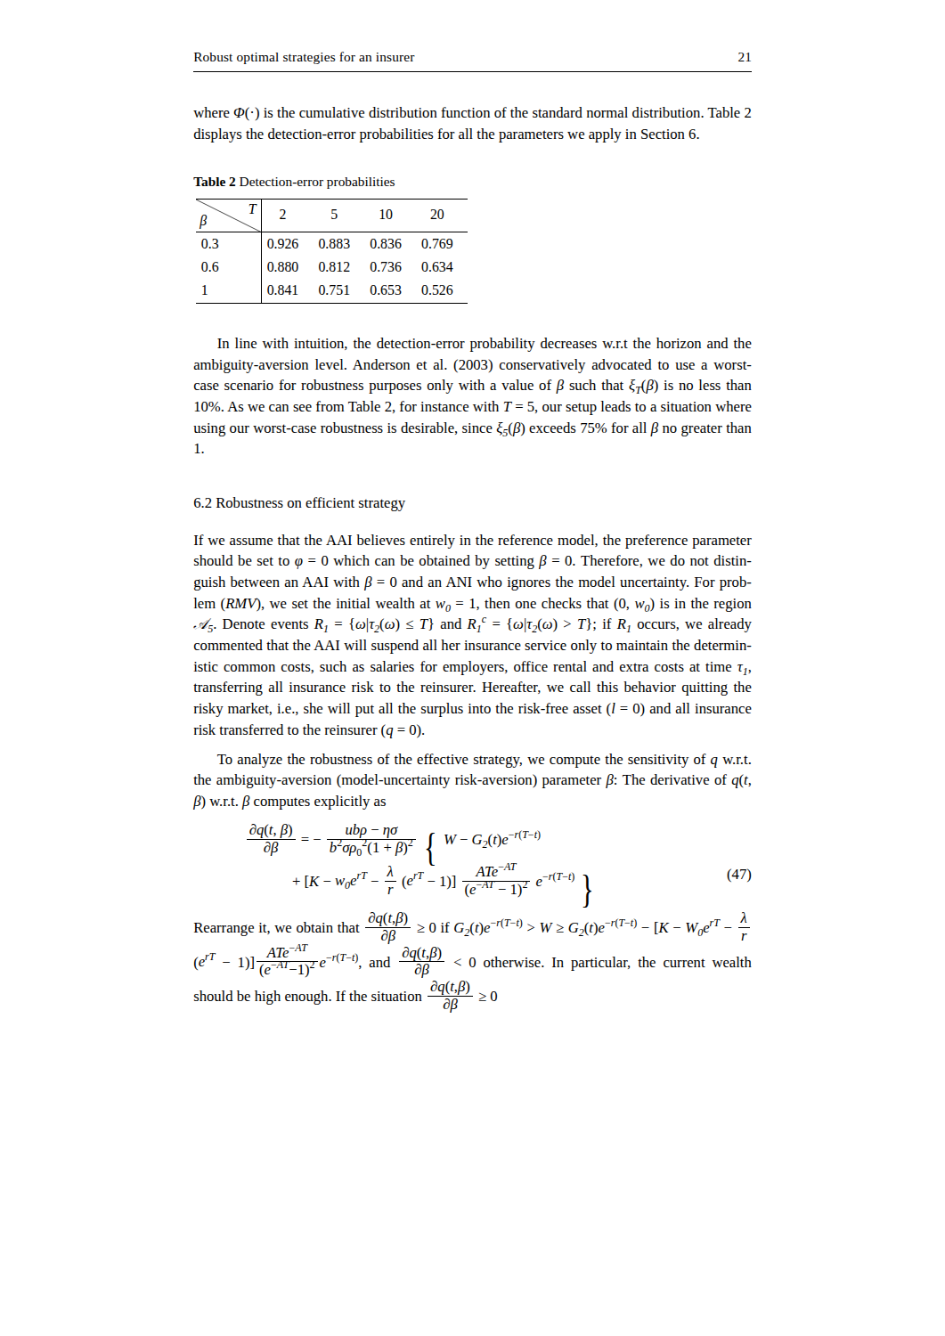Robust optimal strategies for an insurer 21
where Φ(·) is the cumulative distribution function of the standard normal distribution. Table 2 displays the detection-error probabilities for all the parameters we apply in Section 6.
Table 2 Detection-error probabilities
| T β | 2 | 5 | 10 | 20 |
| --- | --- | --- | --- | --- |
| 0.3 | 0.926 | 0.883 | 0.836 | 0.769 |
| 0.6 | 0.880 | 0.812 | 0.736 | 0.634 |
| 1 | 0.841 | 0.751 | 0.653 | 0.526 |
In line with intuition, the detection-error probability decreases w.r.t the horizon and the ambiguity-aversion level. Anderson et al. (2003) conservatively advocated to use a worst-case scenario for robustness purposes only with a value of β such that ξT(β) is no less than 10%. As we can see from Table 2, for instance with T = 5, our setup leads to a situation where using our worst-case robustness is desirable, since ξ5(β) exceeds 75% for all β no greater than 1.
6.2 Robustness on efficient strategy
If we assume that the AAI believes entirely in the reference model, the preference parameter should be set to φ = 0 which can be obtained by setting β = 0. Therefore, we do not distinguish between an AAI with β = 0 and an ANI who ignores the model uncertainty. For problem (RMV), we set the initial wealth at w0 = 1, then one checks that (0, w0) is in the region 𝒜5. Denote events R1 = {ω|τ2(ω) ≤ T} and R1c = {ω|τ2(ω) > T}; if R1 occurs, we already commented that the AAI will suspend all her insurance service only to maintain the deterministic common costs, such as salaries for employers, office rental and extra costs at time τ1, transferring all insurance risk to the reinsurer. Hereafter, we call this behavior quitting the risky market, i.e., she will put all the surplus into the risk-free asset (l = 0) and all insurance risk transferred to the reinsurer (q = 0).
To analyze the robustness of the effective strategy, we compute the sensitivity of q w.r.t. the ambiguity-aversion (model-uncertainty risk-aversion) parameter β: The derivative of q(t, β) w.r.t. β computes explicitly as
∂q(t, β)∂β = − ubρ − ησ b2σρ02(1 + β)2 { W − G2(t)e−r(T−t) + [K − w0erT − λr (erT − 1)] ATe−AT(e−AT − 1)2 e−r(T−t) } (47)
Rearrange it, we obtain that ∂q(t,β)∂β ≥ 0 if G2(t)e−r(T−t) > W ≥ G2(t)e−r(T−t) − [K − W0erT − λr(erT − 1)]ATe−AT(e−AT−1)2 e−r(T−t), and ∂q(t,β)∂β < 0 otherwise. In particular, the current wealth should be high enough. If the situation ∂q(t,β)∂β ≥ 0